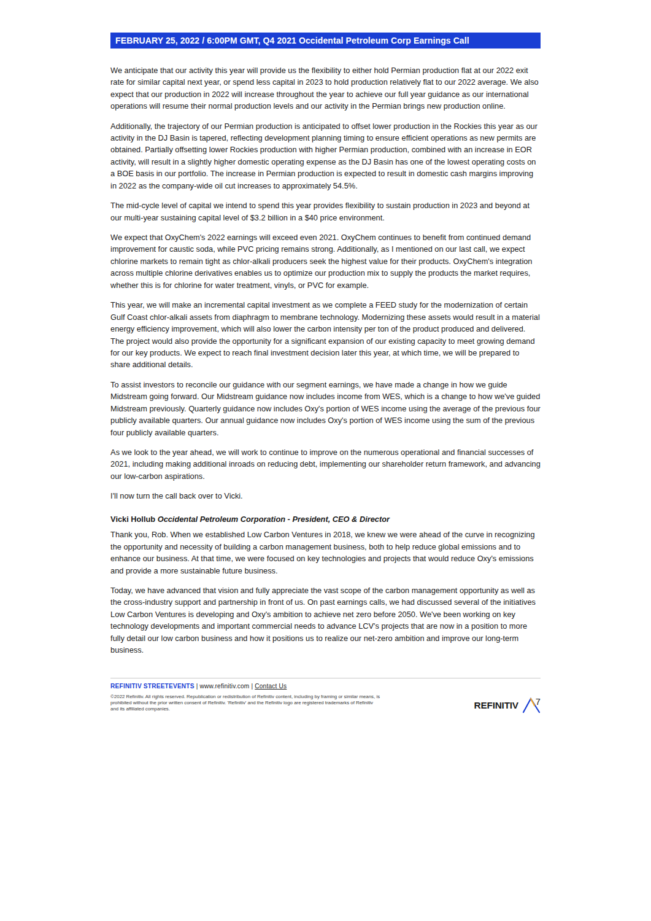FEBRUARY 25, 2022 / 6:00PM GMT, Q4 2021 Occidental Petroleum Corp Earnings Call
We anticipate that our activity this year will provide us the flexibility to either hold Permian production flat at our 2022 exit rate for similar capital next year, or spend less capital in 2023 to hold production relatively flat to our 2022 average. We also expect that our production in 2022 will increase throughout the year to achieve our full year guidance as our international operations will resume their normal production levels and our activity in the Permian brings new production online.
Additionally, the trajectory of our Permian production is anticipated to offset lower production in the Rockies this year as our activity in the DJ Basin is tapered, reflecting development planning timing to ensure efficient operations as new permits are obtained. Partially offsetting lower Rockies production with higher Permian production, combined with an increase in EOR activity, will result in a slightly higher domestic operating expense as the DJ Basin has one of the lowest operating costs on a BOE basis in our portfolio. The increase in Permian production is expected to result in domestic cash margins improving in 2022 as the company-wide oil cut increases to approximately 54.5%.
The mid-cycle level of capital we intend to spend this year provides flexibility to sustain production in 2023 and beyond at our multi-year sustaining capital level of $3.2 billion in a $40 price environment.
We expect that OxyChem's 2022 earnings will exceed even 2021. OxyChem continues to benefit from continued demand improvement for caustic soda, while PVC pricing remains strong. Additionally, as I mentioned on our last call, we expect chlorine markets to remain tight as chlor-alkali producers seek the highest value for their products. OxyChem's integration across multiple chlorine derivatives enables us to optimize our production mix to supply the products the market requires, whether this is for chlorine for water treatment, vinyls, or PVC for example.
This year, we will make an incremental capital investment as we complete a FEED study for the modernization of certain Gulf Coast chlor-alkali assets from diaphragm to membrane technology. Modernizing these assets would result in a material energy efficiency improvement, which will also lower the carbon intensity per ton of the product produced and delivered. The project would also provide the opportunity for a significant expansion of our existing capacity to meet growing demand for our key products. We expect to reach final investment decision later this year, at which time, we will be prepared to share additional details.
To assist investors to reconcile our guidance with our segment earnings, we have made a change in how we guide Midstream going forward. Our Midstream guidance now includes income from WES, which is a change to how we've guided Midstream previously. Quarterly guidance now includes Oxy's portion of WES income using the average of the previous four publicly available quarters. Our annual guidance now includes Oxy's portion of WES income using the sum of the previous four publicly available quarters.
As we look to the year ahead, we will work to continue to improve on the numerous operational and financial successes of 2021, including making additional inroads on reducing debt, implementing our shareholder return framework, and advancing our low-carbon aspirations.
I'll now turn the call back over to Vicki.
Vicki Hollub Occidental Petroleum Corporation - President, CEO & Director
Thank you, Rob. When we established Low Carbon Ventures in 2018, we knew we were ahead of the curve in recognizing the opportunity and necessity of building a carbon management business, both to help reduce global emissions and to enhance our business. At that time, we were focused on key technologies and projects that would reduce Oxy's emissions and provide a more sustainable future business.
Today, we have advanced that vision and fully appreciate the vast scope of the carbon management opportunity as well as the cross-industry support and partnership in front of us. On past earnings calls, we had discussed several of the initiatives Low Carbon Ventures is developing and Oxy's ambition to achieve net zero before 2050. We've been working on key technology developments and important commercial needs to advance LCV's projects that are now in a position to more fully detail our low carbon business and how it positions us to realize our net-zero ambition and improve our long-term business.
REFINITIV STREETEVENTS | www.refinitiv.com | Contact Us
©2022 Refinitiv. All rights reserved. Republication or redistribution of Refinitiv content, including by framing or similar means, is prohibited without the prior written consent of Refinitiv. 'Refinitiv' and the Refinitiv logo are registered trademarks of Refinitiv and its affiliated companies.
7
REFINITIV